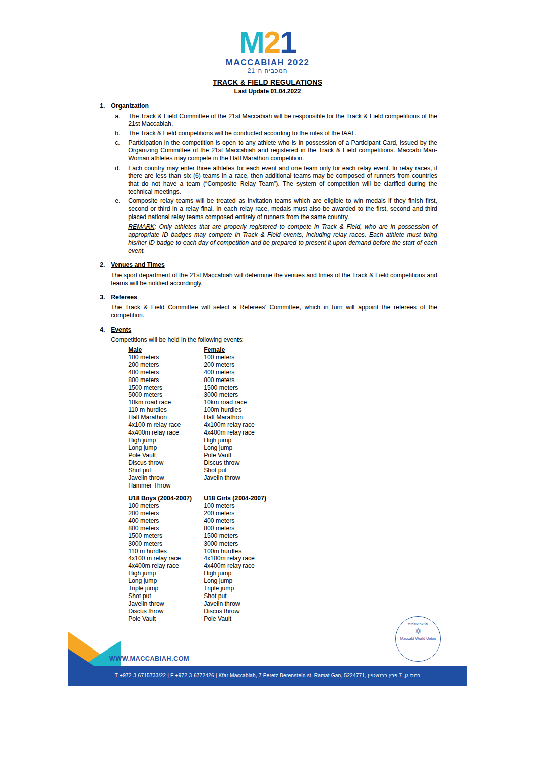M 21
MACCABIAH 2022
המכביה ה־21
TRACK & FIELD REGULATIONS
Last Update 01.04.2022
Organization
The Track & Field Committee of the 21st Maccabiah will be responsible for the Track & Field competitions of the 21st Maccabiah.
The Track & Field competitions will be conducted according to the rules of the IAAF.
Participation in the competition is open to any athlete who is in possession of a Participant Card, issued by the Organizing Committee of the 21st Maccabiah and registered in the Track & Field competitions. Maccabi Man-Woman athletes may compete in the Half Marathon competition.
Each country may enter three athletes for each event and one team only for each relay event. In relay races, if there are less than six (6) teams in a race, then additional teams may be composed of runners from countries that do not have a team (“Composite Relay Team”). The system of competition will be clarified during the technical meetings.
Composite relay teams will be treated as invitation teams which are eligible to win medals if they finish first, second or third in a relay final. In each relay race, medals must also be awarded to the first, second and third placed national relay teams composed entirely of runners from the same country. REMARK: Only athletes that are properly registered to compete in Track & Field, who are in possession of appropriate ID badges may compete in Track & Field events, including relay races. Each athlete must bring his/her ID badge to each day of competition and be prepared to present it upon demand before the start of each event.
Venues and Times
The sport department of the 21st Maccabiah will determine the venues and times of the Track & Field competitions and teams will be notified accordingly.
Referees
The Track & Field Committee will select a Referees’ Committee, which in turn will appoint the referees of the competition.
Events
Competitions will be held in the following events:
| Male | Female |
| 100 meters | 100 meters |
| 200 meters | 200 meters |
| 400 meters | 400 meters |
| 800 meters | 800 meters |
| 1500 meters | 1500 meters |
| 5000 meters | 3000 meters |
| 10km road race | 10km road race |
| 110 m hurdles | 100m hurdles |
| Half Marathon | Half Marathon |
| 4x100 m relay race | 4x100m relay race |
| 4x400m relay race | 4x400m relay race |
| High jump | High jump |
| Long jump | Long jump |
| Pole Vault | Pole Vault |
| Discus throw | Discus throw |
| Shot put | Shot put |
| Javelin throw | Javelin throw |
| Hammer Throw | |
| U18 Boys (2004-2007) | U18 Girls (2004-2007) |
| 100 meters | 100 meters |
| 200 meters | 200 meters |
| 400 meters | 400 meters |
| 800 meters | 800 meters |
| 1500 meters | 1500 meters |
| 3000 meters | 3000 meters |
| 110 m hurdles | 100m hurdles |
| 4x100 m relay race | 4x100m relay race |
| 4x400m relay race | 4x400m relay race |
| High jump | High jump |
| Long jump | Long jump |
| Triple jump | Triple jump |
| Shot put | Shot put |
| Javelin throw | Javelin throw |
| Discus throw | Discus throw |
| Pole Vault | Pole Vault |
WWW.MACCABIAH.COM
תנועה עולמית
✡
Maccabi World Union
T +972-3-6715733/22 | F +972-3-6772426 | Kfar Maccabiah, 7 Peretz Berenstein st. Ramat Gan, 5224771, רמת גן, 7 פרץ ברנשטיין